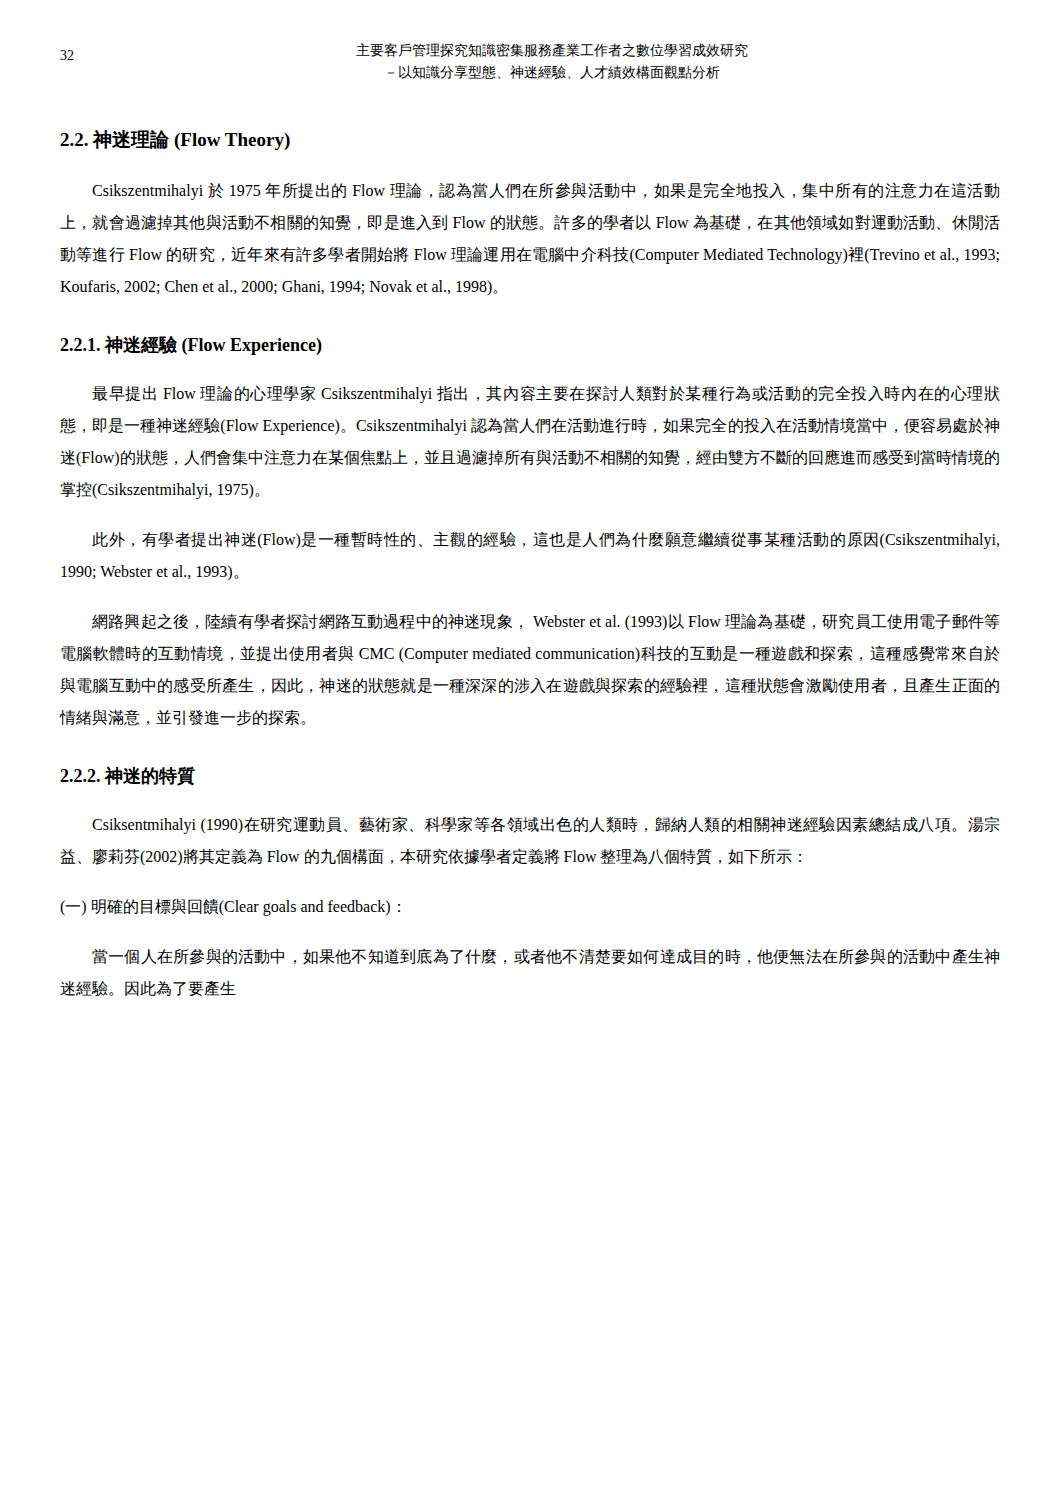32
主要客戶管理探究知識密集服務產業工作者之數位學習成效研究
－以知識分享型態、神迷經驗、人才績效構面觀點分析
2.2. 神迷理論 (Flow Theory)
Csikszentmihalyi 於 1975 年所提出的 Flow 理論，認為當人們在所參與活動中，如果是完全地投入，集中所有的注意力在這活動上，就會過濾掉其他與活動不相關的知覺，即是進入到 Flow 的狀態。許多的學者以 Flow 為基礎，在其他領域如對運動活動、休閒活動等進行 Flow 的研究，近年來有許多學者開始將 Flow 理論運用在電腦中介科技(Computer Mediated Technology)裡(Trevino et al., 1993; Koufaris, 2002; Chen et al., 2000; Ghani, 1994; Novak et al., 1998)。
2.2.1. 神迷經驗 (Flow Experience)
最早提出 Flow 理論的心理學家 Csikszentmihalyi 指出，其內容主要在探討人類對於某種行為或活動的完全投入時內在的心理狀態，即是一種神迷經驗(Flow Experience)。Csikszentmihalyi 認為當人們在活動進行時，如果完全的投入在活動情境當中，便容易處於神迷(Flow)的狀態，人們會集中注意力在某個焦點上，並且過濾掉所有與活動不相關的知覺，經由雙方不斷的回應進而感受到當時情境的掌控(Csikszentmihalyi, 1975)。
此外，有學者提出神迷(Flow)是一種暫時性的、主觀的經驗，這也是人們為什麼願意繼續從事某種活動的原因(Csikszentmihalyi, 1990; Webster et al., 1993)。
網路興起之後，陸續有學者探討網路互動過程中的神迷現象， Webster et al. (1993)以 Flow 理論為基礎，研究員工使用電子郵件等電腦軟體時的互動情境，並提出使用者與 CMC (Computer mediated communication)科技的互動是一種遊戲和探索，這種感覺常來自於與電腦互動中的感受所產生，因此，神迷的狀態就是一種深深的涉入在遊戲與探索的經驗裡，這種狀態會激勵使用者，且產生正面的情緒與滿意，並引發進一步的探索。
2.2.2. 神迷的特質
Csiksentmihalyi (1990)在研究運動員、藝術家、科學家等各領域出色的人類時，歸納人類的相關神迷經驗因素總結成八項。湯宗益、廖莉芬(2002)將其定義為 Flow 的九個構面，本研究依據學者定義將 Flow 整理為八個特質，如下所示：
(一) 明確的目標與回饋(Clear goals and feedback)：
當一個人在所參與的活動中，如果他不知道到底為了什麼，或者他不清楚要如何達成目的時，他便無法在所參與的活動中產生神迷經驗。因此為了要產生